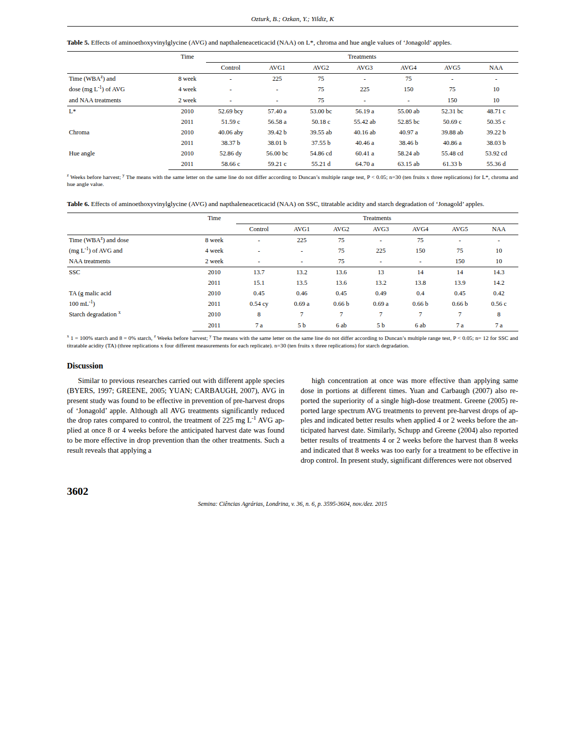Ozturk, B.; Ozkan, Y.; Yildiz, K
Table 5. Effects of aminoethoxyvinylglycine (AVG) and napthaleneaceticacid (NAA) on L*, chroma and hue angle values of ‘Jonagold’ apples.
| | Time | Treatments |
| | | Control | AVG1 | AVG2 | AVG3 | AVG4 | AVG5 | NAA |
| Time (WBA z ) and | 8 week | - | 225 | 75 | - | 75 | - | - |
| dose (mg L -1 ) of AVG | 4 week | - | - | 75 | 225 | 150 | 75 | 10 |
| and NAA treatments | 2 week | - | - | 75 | - | - | 150 | 10 |
| L* | 2010 | 52.69 bcy | 57.40 a | 53.00 bc | 56.19 a | 55.00 ab | 52.31 bc | 48.71 c |
| 2011 | 51.59 c | 56.58 a | 50.18 c | 55.42 ab | 52.85 bc | 50.69 c | 50.35 c |
| Chroma | 2010 | 40.06 aby | 39.42 b | 39.55 ab | 40.16 ab | 40.97 a | 39.88 ab | 39.22 b |
| 2011 | 38.37 b | 38.01 b | 37.55 b | 40.46 a | 38.46 b | 40.86 a | 38.03 b |
| Hue angle | 2010 | 52.86 dy | 56.00 bc | 54.86 cd | 60.41 a | 58.24 ab | 55.48 cd | 53.92 cd |
| 2011 | 58.66 c | 59.21 c | 55.21 d | 64.70 a | 63.15 ab | 61.33 b | 55.36 d |
z Weeks before harvest; y The means with the same letter on the same line do not differ according to Duncan’s multiple range test, P < 0.05; n=30 (ten fruits x three replications) for L*, chroma and hue angle value.
Table 6. Effects of aminoethoxyvinylglycine (AVG) and napthaleneaceticacid (NAA) on SSC, titratable acidity and starch degradation of ‘Jonagold’ apples.
| | Time | Treatments |
| | Control | AVG1 | AVG2 | AVG3 | AVG4 | AVG5 | NAA |
| Time (WBA z ) and dose | 8 week | - | 225 | 75 | - | 75 | - | - |
| (mg L -1 ) of AVG and | 4 week | - | - | 75 | 225 | 150 | 75 | 10 |
| NAA treatments | 2 week | - | - | 75 | - | - | 150 | 10 |
| SSC | 2010 | 13.7 | 13.2 | 13.6 | 13 | 14 | 14 | 14.3 |
| 2011 | 15.1 | 13.5 | 13.6 | 13.2 | 13.8 | 13.9 | 14.2 |
| TA (g malic acid | 2010 | 0.45 | 0.46 | 0.45 | 0.49 | 0.4 | 0.45 | 0.42 |
| 100 mL -1 ) | 2011 | 0.54 cy | 0.69 a | 0.66 b | 0.69 a | 0.66 b | 0.66 b | 0.56 c |
| Starch degradation x | 2010 | 8 | 7 | 7 | 7 | 7 | 7 | 8 |
| 2011 | 7 a | 5 b | 6 ab | 5 b | 6 ab | 7 a | 7 a |
x 1 = 100% starch and 8 = 0% starch, z Weeks before harvest; y The means with the same letter on the same line do not differ according to Duncan’s multiple range test, P < 0.05; n= 12 for SSC and titratable acidity (TA) (three replications x four different measurements for each replicate). n=30 (ten fruits x three replications) for starch degradation.
Discussion
Similar to previous researches carried out with different apple species (BYERS, 1997; GREENE, 2005; YUAN; CARBAUGH, 2007), AVG in present study was found to be effective in prevention of pre-harvest drops of ‘Jonagold’ apple. Although all AVG treatments significantly reduced the drop rates compared to control, the treatment of 225 mg L-1 AVG applied at once 8 or 4 weeks before the anticipated harvest date was found to be more effective in drop prevention than the other treatments. Such a result reveals that applying a
high concentration at once was more effective than applying same dose in portions at different times. Yuan and Carbaugh (2007) also reported the superiority of a single high-dose treatment. Greene (2005) reported large spectrum AVG treatments to prevent pre-harvest drops of apples and indicated better results when applied 4 or 2 weeks before the anticipated harvest date. Similarly, Schupp and Greene (2004) also reported better results of treatments 4 or 2 weeks before the harvest than 8 weeks and indicated that 8 weeks was too early for a treatment to be effective in drop control. In present study, significant differences were not observed
3602
Semina: Ciências Agrárias, Londrina, v. 36, n. 6, p. 3595-3604, nov./dez. 2015